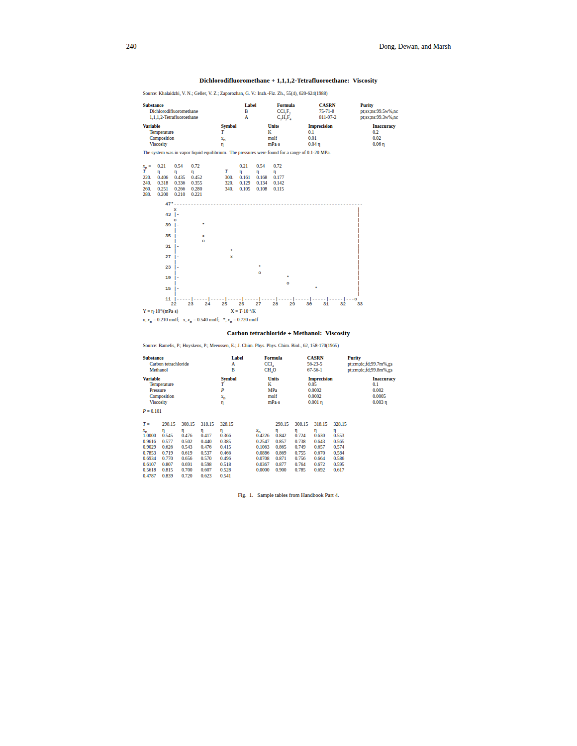240 Dong, Dewan, and Marsh
Dichlorodifluoromethane + 1,1,1,2-Tetrafluoroethane: Viscosity
Source: Khalaidzhi, V. N.; Geller, V. Z.; Zaporozhan, G. V.: Inzh.-Fiz. Zh., 55(4), 620-624(1988)
| Substance | Label | Formula | CASRN | Purity |
| --- | --- | --- | --- | --- |
| Dichlorodifluoromethane | B | CCl 2 F 2 | 75-71-8 | pt;sx;ns:99.5w%,nc |
| 1,1,1,2-Tetrafluoroethane | A | C 2 H 2 F 4 | 811-97-2 | pt;sx;ns:99.3w%,nc |
| Variable | Symbol | Units | Imprecision | Inaccuracy |
| --- | --- | --- | --- | --- |
| Temperature | T | K | 0.1 | 0.2 |
| Composition | x B | molf | 0.01 | 0.02 |
| Viscosity | η | mPa·s | 0.04 η | 0.06 η |
The system was in vapor liquid equilibrium. The pressures were found for a range of 0.1-20 MPa.
| x B = | 0.21 | 0.54 | 0.72 | | | 0.21 | 0.54 | 0.72 |
| T | η | η | η | | T | η | η | η |
| 220. | 0.406 | 0.435 | 0.452 | | 300. | 0.161 | 0.168 | 0.177 |
| 240. | 0.318 | 0.336 | 0.355 | | 320. | 0.129 | 0.134 | 0.142 |
| 260. | 0.251 | 0.266 | 0.280 | | 340. | 0.105 | 0.108 | 0.115 |
| 280. | 0.200 | 0.210 | 0.221 | | | | | |
  47*-------------------------------------------------------------------
     x                                                                |
  43 |-                                                               |
     o                                                                |
  39 |-        *                                                      |
     |                                                                |
  35 |-        x                                                      |
     |         o                                                      |
  31 |-                                                               |
     |                   *                                            |
  27 |-                  x                                            |
     |                                                                |
  23 |-                            *                                  |
     |                             o                                  |
  19 |-                                      *                        |
     |                                       o                        |
  15 |-                                                *              |
     |                                                                |
  11 |-----|-----|-----|-----|-----|-----|-----|-----|-----|-----|---o
    22    23    24    25    26    27    28    29    30    31    32    33
Y = η·103/(mPa·s) X = T·10-1/K
o, xB = 0.210 molf; x, xB = 0.540 molf; *, xB = 0.720 molf
Carbon tetrachloride + Methanol: Viscosity
Source: Bamelis, P.; Huyskens, P.; Meeussen, E.; J. Chim. Phys. Phys. Chim. Biol., 62, 158-170(1965)
| Substance | Label | Formula | CASRN | Purity |
| --- | --- | --- | --- | --- |
| Carbon tetrachloride | A | CCl 4 | 56-23-5 | pt;cm;dc,fd;99.7m%,gs |
| Methanol | B | CH 4 O | 67-56-1 | pt;cm;dc,fd;99.8m%,gs |
| Variable | Symbol | Units | Imprecision | Inaccuracy |
| --- | --- | --- | --- | --- |
| Temperature | T | K | 0.05 | 0.1 |
| Pressure | P | MPa | 0.0002 | 0.002 |
| Composition | x B | molf | 0.0002 | 0.0005 |
| Viscosity | η | mPa·s | 0.001 η | 0.003 η |
P = 0.101
| T = | 298.15 | 308.15 | 318.15 | 328.15 | | | 298.15 | 308.15 | 318.15 | 328.15 |
| x B | η | η | η | η | | x B | η | η | η | η |
| 1.0000 | 0.545 | 0.476 | 0.417 | 0.366 | | 0.4226 | 0.842 | 0.724 | 0.630 | 0.553 |
| 0.9616 | 0.577 | 0.502 | 0.440 | 0.385 | | 0.2547 | 0.857 | 0.738 | 0.643 | 0.565 |
| 0.9029 | 0.626 | 0.543 | 0.476 | 0.415 | | 0.1063 | 0.865 | 0.749 | 0.657 | 0.574 |
| 0.7853 | 0.719 | 0.619 | 0.537 | 0.466 | | 0.0886 | 0.869 | 0.755 | 0.670 | 0.584 |
| 0.6934 | 0.770 | 0.656 | 0.570 | 0.496 | | 0.0708 | 0.871 | 0.756 | 0.664 | 0.586 |
| 0.6107 | 0.807 | 0.691 | 0.598 | 0.518 | | 0.0367 | 0.877 | 0.764 | 0.672 | 0.595 |
| 0.5618 | 0.815 | 0.700 | 0.607 | 0.528 | | 0.0000 | 0.900 | 0.785 | 0.692 | 0.617 |
| 0.4787 | 0.839 | 0.720 | 0.623 | 0.541 | | | | | | |
Fig. 1. Sample tables from Handbook Part 4.